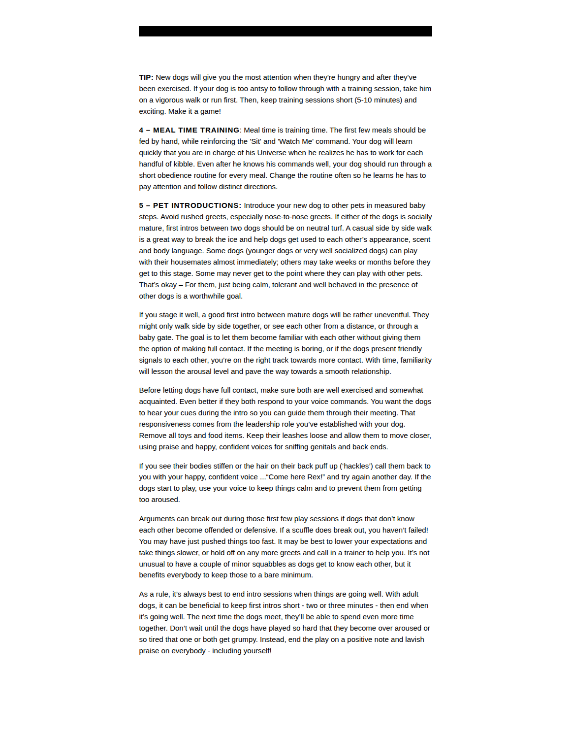TIP: New dogs will give you the most attention when they're hungry and after they've been exercised. If your dog is too antsy to follow through with a training session, take him on a vigorous walk or run first. Then, keep training sessions short (5-10 minutes) and exciting. Make it a game!
4 – MEAL TIME TRAINING: Meal time is training time. The first few meals should be fed by hand, while reinforcing the 'Sit' and 'Watch Me' command. Your dog will learn quickly that you are in charge of his Universe when he realizes he has to work for each handful of kibble. Even after he knows his commands well, your dog should run through a short obedience routine for every meal. Change the routine often so he learns he has to pay attention and follow distinct directions.
5 – PET INTRODUCTIONS: Introduce your new dog to other pets in measured baby steps. Avoid rushed greets, especially nose-to-nose greets. If either of the dogs is socially mature, first intros between two dogs should be on neutral turf. A casual side by side walk is a great way to break the ice and help dogs get used to each other’s appearance, scent and body language. Some dogs (younger dogs or very well socialized dogs) can play with their housemates almost immediately; others may take weeks or months before they get to this stage. Some may never get to the point where they can play with other pets. That’s okay – For them, just being calm, tolerant and well behaved in the presence of other dogs is a worthwhile goal.
If you stage it well, a good first intro between mature dogs will be rather uneventful. They might only walk side by side together, or see each other from a distance, or through a baby gate. The goal is to let them become familiar with each other without giving them the option of making full contact. If the meeting is boring, or if the dogs present friendly signals to each other, you’re on the right track towards more contact. With time, familiarity will lesson the arousal level and pave the way towards a smooth relationship.
Before letting dogs have full contact, make sure both are well exercised and somewhat acquainted. Even better if they both respond to your voice commands. You want the dogs to hear your cues during the intro so you can guide them through their meeting. That responsiveness comes from the leadership role you’ve established with your dog. Remove all toys and food items. Keep their leashes loose and allow them to move closer, using praise and happy, confident voices for sniffing genitals and back ends.
If you see their bodies stiffen or the hair on their back puff up (‘hackles’) call them back to you with your happy, confident voice ...“Come here Rex!” and try again another day. If the dogs start to play, use your voice to keep things calm and to prevent them from getting too aroused.
Arguments can break out during those first few play sessions if dogs that don’t know each other become offended or defensive. If a scuffle does break out, you haven’t failed! You may have just pushed things too fast. It may be best to lower your expectations and take things slower, or hold off on any more greets and call in a trainer to help you. It’s not unusual to have a couple of minor squabbles as dogs get to know each other, but it benefits everybody to keep those to a bare minimum.
As a rule, it’s always best to end intro sessions when things are going well. With adult dogs, it can be beneficial to keep first intros short - two or three minutes - then end when it’s going well. The next time the dogs meet, they’ll be able to spend even more time together. Don’t wait until the dogs have played so hard that they become over aroused or so tired that one or both get grumpy. Instead, end the play on a positive note and lavish praise on everybody - including yourself!